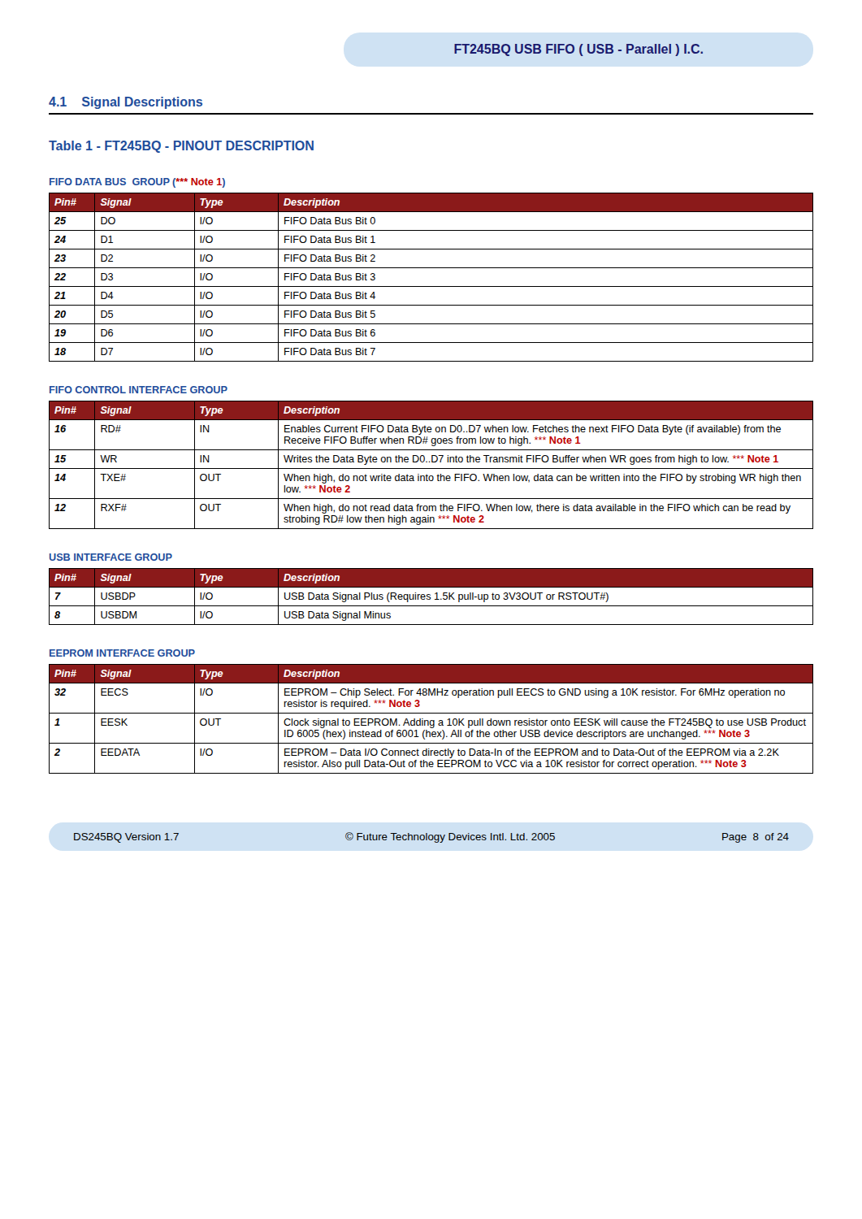FT245BQ USB FIFO ( USB - Parallel ) I.C.
4.1 Signal Descriptions
Table 1 - FT245BQ - PINOUT DESCRIPTION
FIFO DATA BUS GROUP (*** Note 1)
| Pin# | Signal | Type | Description |
| --- | --- | --- | --- |
| 25 | DO | I/O | FIFO Data Bus Bit 0 |
| 24 | D1 | I/O | FIFO Data Bus Bit 1 |
| 23 | D2 | I/O | FIFO Data Bus Bit 2 |
| 22 | D3 | I/O | FIFO Data Bus Bit 3 |
| 21 | D4 | I/O | FIFO Data Bus Bit 4 |
| 20 | D5 | I/O | FIFO Data Bus Bit 5 |
| 19 | D6 | I/O | FIFO Data Bus Bit 6 |
| 18 | D7 | I/O | FIFO Data Bus Bit 7 |
FIFO CONTROL INTERFACE GROUP
| Pin# | Signal | Type | Description |
| --- | --- | --- | --- |
| 16 | RD# | IN | Enables Current FIFO Data Byte on D0..D7 when low. Fetches the next FIFO Data Byte (if available) from the Receive FIFO Buffer when RD# goes from low to high. *** Note 1 |
| 15 | WR | IN | Writes the Data Byte on the D0..D7 into the Transmit FIFO Buffer when WR goes from high to low. *** Note 1 |
| 14 | TXE# | OUT | When high, do not write data into the FIFO. When low, data can be written into the FIFO by strobing WR high then low. *** Note 2 |
| 12 | RXF# | OUT | When high, do not read data from the FIFO. When low, there is data available in the FIFO which can be read by strobing RD# low then high again *** Note 2 |
USB INTERFACE GROUP
| Pin# | Signal | Type | Description |
| --- | --- | --- | --- |
| 7 | USBDP | I/O | USB Data Signal Plus (Requires 1.5K pull-up to 3V3OUT or RSTOUT#) |
| 8 | USBDM | I/O | USB Data Signal Minus |
EEPROM INTERFACE GROUP
| Pin# | Signal | Type | Description |
| --- | --- | --- | --- |
| 32 | EECS | I/O | EEPROM – Chip Select. For 48MHz operation pull EECS to GND using a 10K resistor. For 6MHz operation no resistor is required. *** Note 3 |
| 1 | EESK | OUT | Clock signal to EEPROM. Adding a 10K pull down resistor onto EESK will cause the FT245BQ to use USB Product ID 6005 (hex) instead of 6001 (hex). All of the other USB device descriptors are unchanged. *** Note 3 |
| 2 | EEDATA | I/O | EEPROM – Data I/O Connect directly to Data-In of the EEPROM and to Data-Out of the EEPROM via a 2.2K resistor. Also pull Data-Out of the EEPROM to VCC via a 10K resistor for correct operation. *** Note 3 |
DS245BQ Version 1.7 © Future Technology Devices Intl. Ltd. 2005 Page 8 of 24